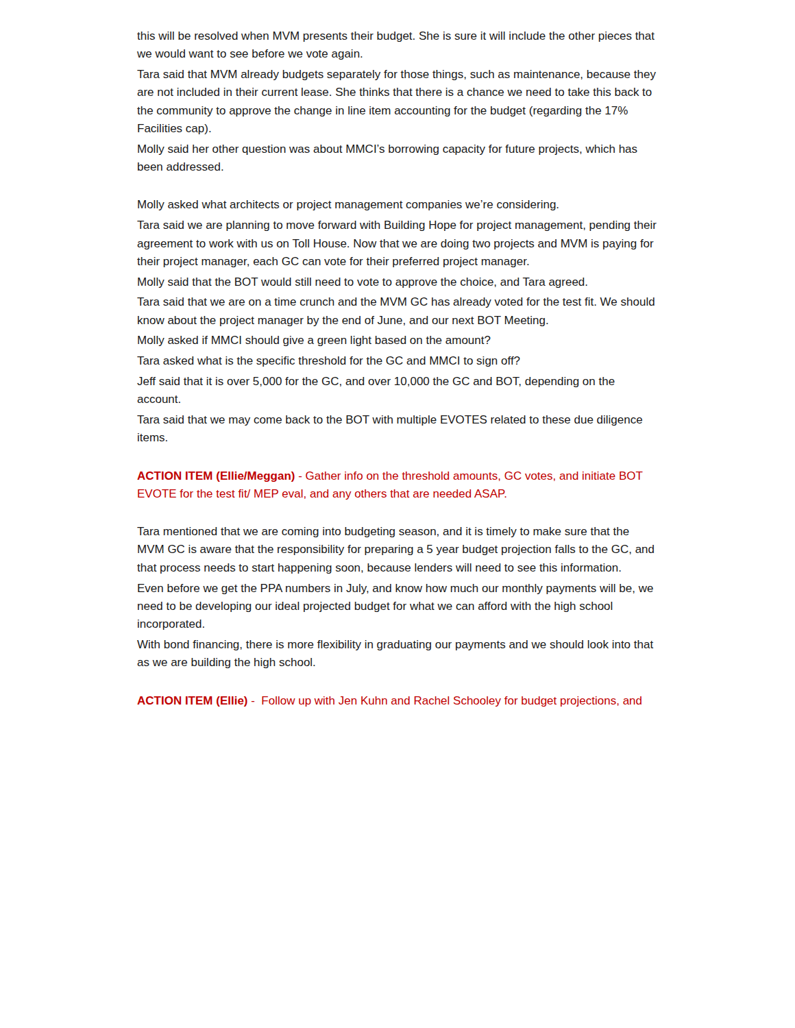this will be resolved when MVM presents their budget. She is sure it will include the other pieces that we would want to see before we vote again.
Tara said that MVM already budgets separately for those things, such as maintenance, because they are not included in their current lease. She thinks that there is a chance we need to take this back to the community to approve the change in line item accounting for the budget (regarding the 17% Facilities cap).
Molly said her other question was about MMCI’s borrowing capacity for future projects, which has been addressed.
Molly asked what architects or project management companies we’re considering.
Tara said we are planning to move forward with Building Hope for project management, pending their agreement to work with us on Toll House. Now that we are doing two projects and MVM is paying for their project manager, each GC can vote for their preferred project manager.
Molly said that the BOT would still need to vote to approve the choice, and Tara agreed.
Tara said that we are on a time crunch and the MVM GC has already voted for the test fit. We should know about the project manager by the end of June, and our next BOT Meeting.
Molly asked if MMCI should give a green light based on the amount?
Tara asked what is the specific threshold for the GC and MMCI to sign off?
Jeff said that it is over 5,000 for the GC, and over 10,000 the GC and BOT, depending on the account.
Tara said that we may come back to the BOT with multiple EVOTES related to these due diligence items.
ACTION ITEM (Ellie/Meggan) - Gather info on the threshold amounts, GC votes, and initiate BOT EVOTE for the test fit/ MEP eval, and any others that are needed ASAP.
Tara mentioned that we are coming into budgeting season, and it is timely to make sure that the MVM GC is aware that the responsibility for preparing a 5 year budget projection falls to the GC, and that process needs to start happening soon, because lenders will need to see this information.
Even before we get the PPA numbers in July, and know how much our monthly payments will be, we need to be developing our ideal projected budget for what we can afford with the high school incorporated.
With bond financing, there is more flexibility in graduating our payments and we should look into that as we are building the high school.
ACTION ITEM (Ellie) - Follow up with Jen Kuhn and Rachel Schooley for budget projections, and